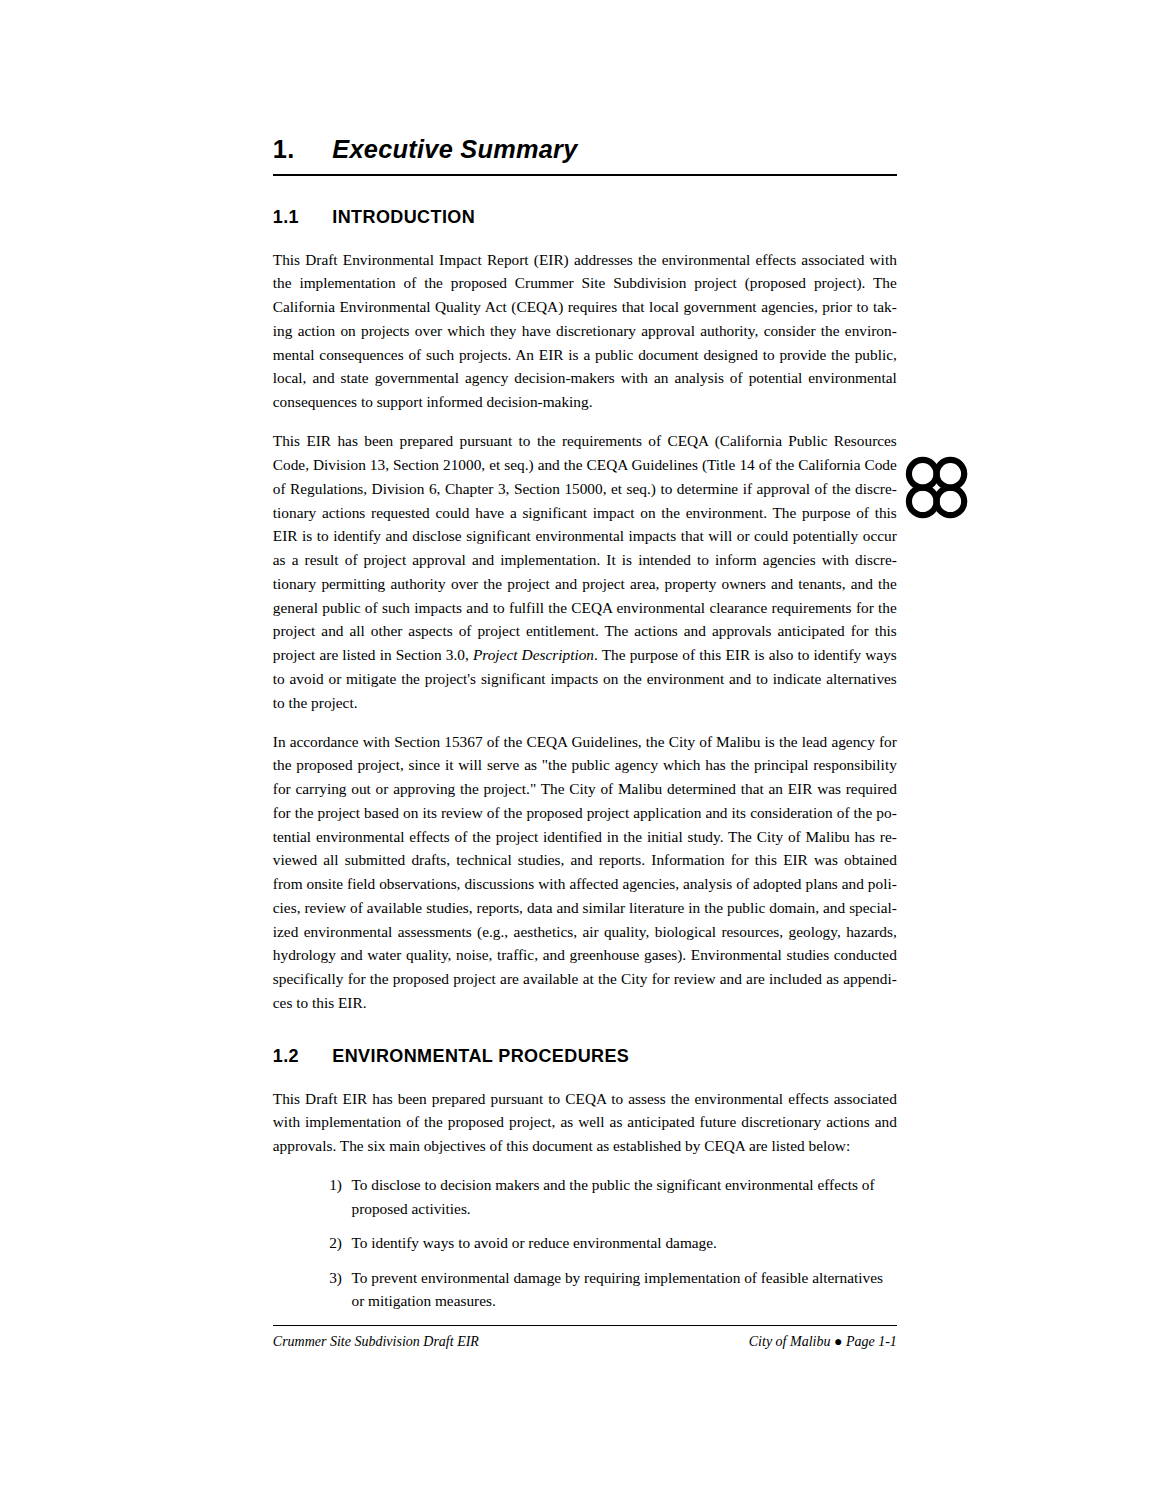1. Executive Summary
1.1 INTRODUCTION
This Draft Environmental Impact Report (EIR) addresses the environmental effects associated with the implementation of the proposed Crummer Site Subdivision project (proposed project). The California Environmental Quality Act (CEQA) requires that local government agencies, prior to taking action on projects over which they have discretionary approval authority, consider the environmental consequences of such projects. An EIR is a public document designed to provide the public, local, and state governmental agency decision-makers with an analysis of potential environmental consequences to support informed decision-making.
This EIR has been prepared pursuant to the requirements of CEQA (California Public Resources Code, Division 13, Section 21000, et seq.) and the CEQA Guidelines (Title 14 of the California Code of Regulations, Division 6, Chapter 3, Section 15000, et seq.) to determine if approval of the discretionary actions requested could have a significant impact on the environment. The purpose of this EIR is to identify and disclose significant environmental impacts that will or could potentially occur as a result of project approval and implementation. It is intended to inform agencies with discretionary permitting authority over the project and project area, property owners and tenants, and the general public of such impacts and to fulfill the CEQA environmental clearance requirements for the project and all other aspects of project entitlement. The actions and approvals anticipated for this project are listed in Section 3.0, Project Description. The purpose of this EIR is also to identify ways to avoid or mitigate the project's significant impacts on the environment and to indicate alternatives to the project.
In accordance with Section 15367 of the CEQA Guidelines, the City of Malibu is the lead agency for the proposed project, since it will serve as "the public agency which has the principal responsibility for carrying out or approving the project." The City of Malibu determined that an EIR was required for the project based on its review of the proposed project application and its consideration of the potential environmental effects of the project identified in the initial study. The City of Malibu has reviewed all submitted drafts, technical studies, and reports. Information for this EIR was obtained from onsite field observations, discussions with affected agencies, analysis of adopted plans and policies, review of available studies, reports, data and similar literature in the public domain, and specialized environmental assessments (e.g., aesthetics, air quality, biological resources, geology, hazards, hydrology and water quality, noise, traffic, and greenhouse gases). Environmental studies conducted specifically for the proposed project are available at the City for review and are included as appendices to this EIR.
1.2 ENVIRONMENTAL PROCEDURES
This Draft EIR has been prepared pursuant to CEQA to assess the environmental effects associated with implementation of the proposed project, as well as anticipated future discretionary actions and approvals. The six main objectives of this document as established by CEQA are listed below:
To disclose to decision makers and the public the significant environmental effects of proposed activities.
To identify ways to avoid or reduce environmental damage.
To prevent environmental damage by requiring implementation of feasible alternatives or mitigation measures.
Crummer Site Subdivision Draft EIR City of Malibu ● Page 1-1